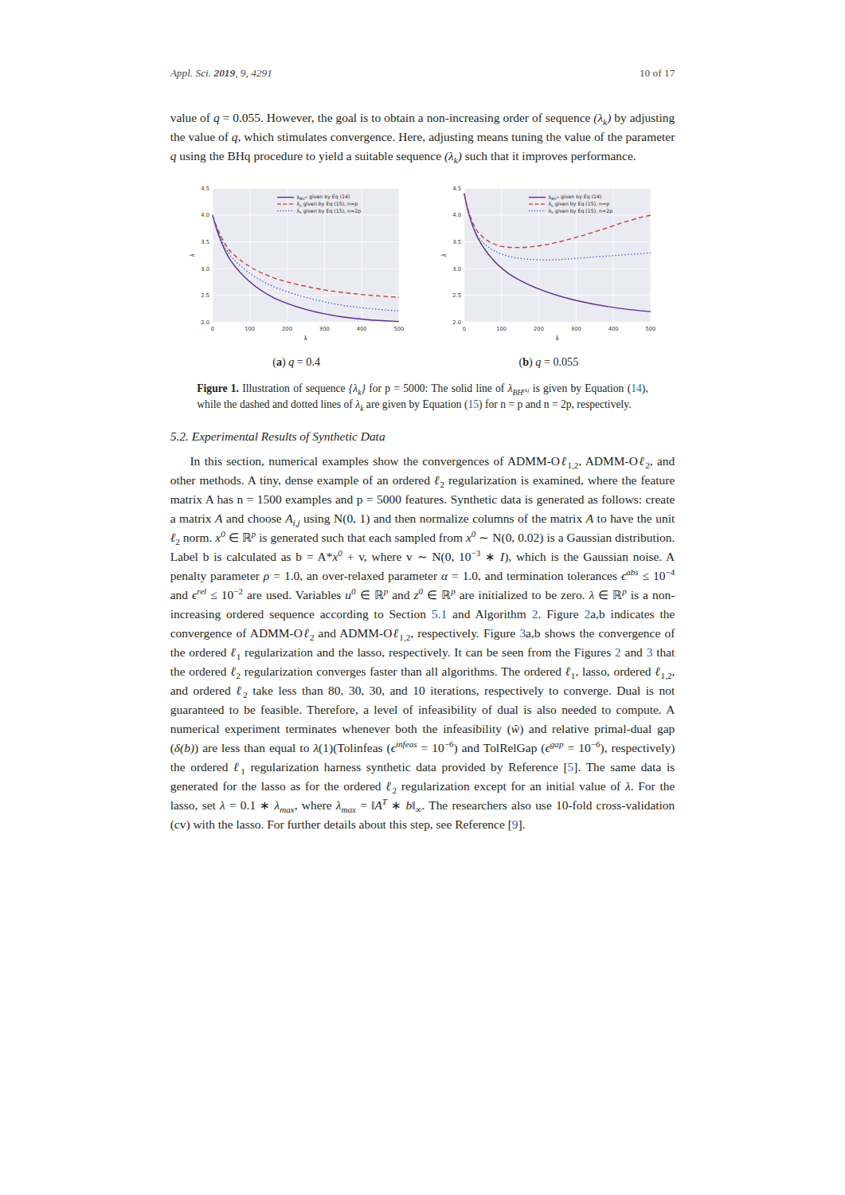Appl. Sci. 2019, 9, 4291
10 of 17
value of q = 0.055. However, the goal is to obtain a non-increasing order of sequence (λk) by adjusting the value of q, which stimulates convergence. Here, adjusting means tuning the value of the parameter q using the BHq procedure to yield a suitable sequence (λk) such that it improves performance.
2.0 2.5 3.0 3.5 4.0 4.5 0 100 200 300 400 500 k λ λBH∞ given by Eq (14) λk given by Eq (15), n=p λk given by Eq (15), n=2p
(a) q = 0.4
2.0 2.5 3.0 3.5 4.0 4.5 0 100 200 300 400 500 k λ λBH∞ given by Eq (14) λk given by Eq (15), n=p λk given by Eq (15), n=2p
(b) q = 0.055
Figure 1. Illustration of sequence {λk} for p = 5000: The solid line of λBH(k) is given by Equation (14), while the dashed and dotted lines of λk are given by Equation (15) for n = p and n = 2p, respectively.
5.2. Experimental Results of Synthetic Data
In this section, numerical examples show the convergences of ADMM-Oℓ1,2, ADMM-Oℓ2, and other methods. A tiny, dense example of an ordered ℓ2 regularization is examined, where the feature matrix A has n = 1500 examples and p = 5000 features. Synthetic data is generated as follows: create a matrix A and choose Ai,j using N(0, 1) and then normalize columns of the matrix A to have the unit ℓ2 norm. x0 ∈ ℝp is generated such that each sampled from x0 ∼ N(0, 0.02) is a Gaussian distribution. Label b is calculated as b = A*x0 + v, where v ∼ N(0, 10−3 ∗ I), which is the Gaussian noise. A penalty parameter ρ = 1.0, an over-relaxed parameter α = 1.0, and termination tolerances ϵabs ≤ 10−4 and ϵrel ≤ 10−2 are used. Variables u0 ∈ ℝp and z0 ∈ ℝp are initialized to be zero. λ ∈ ℝp is a non-increasing ordered sequence according to Section 5.1 and Algorithm 2. Figure 2a,b indicates the convergence of ADMM-Oℓ2 and ADMM-Oℓ1,2, respectively. Figure 3a,b shows the convergence of the ordered ℓ1 regularization and the lasso, respectively. It can be seen from the Figures 2 and 3 that the ordered ℓ2 regularization converges faster than all algorithms. The ordered ℓ1, lasso, ordered ℓ1,2, and ordered ℓ2 take less than 80, 30, 30, and 10 iterations, respectively to converge. Dual is not guaranteed to be feasible. Therefore, a level of infeasibility of dual is also needed to compute. A numerical experiment terminates whenever both the infeasibility (ŵ) and relative primal-dual gap (δ(b)) are less than equal to λ(1)(Tolinfeas (ϵinfeas = 10−6) and TolRelGap (ϵgap = 10−6), respectively) the ordered ℓ1 regularization harness synthetic data provided by Reference [5]. The same data is generated for the lasso as for the ordered ℓ2 regularization except for an initial value of λ. For the lasso, set λ = 0.1 ∗ λmax, where λmax = ‖AT ∗ b‖∞. The researchers also use 10-fold cross-validation (cv) with the lasso. For further details about this step, see Reference [9].